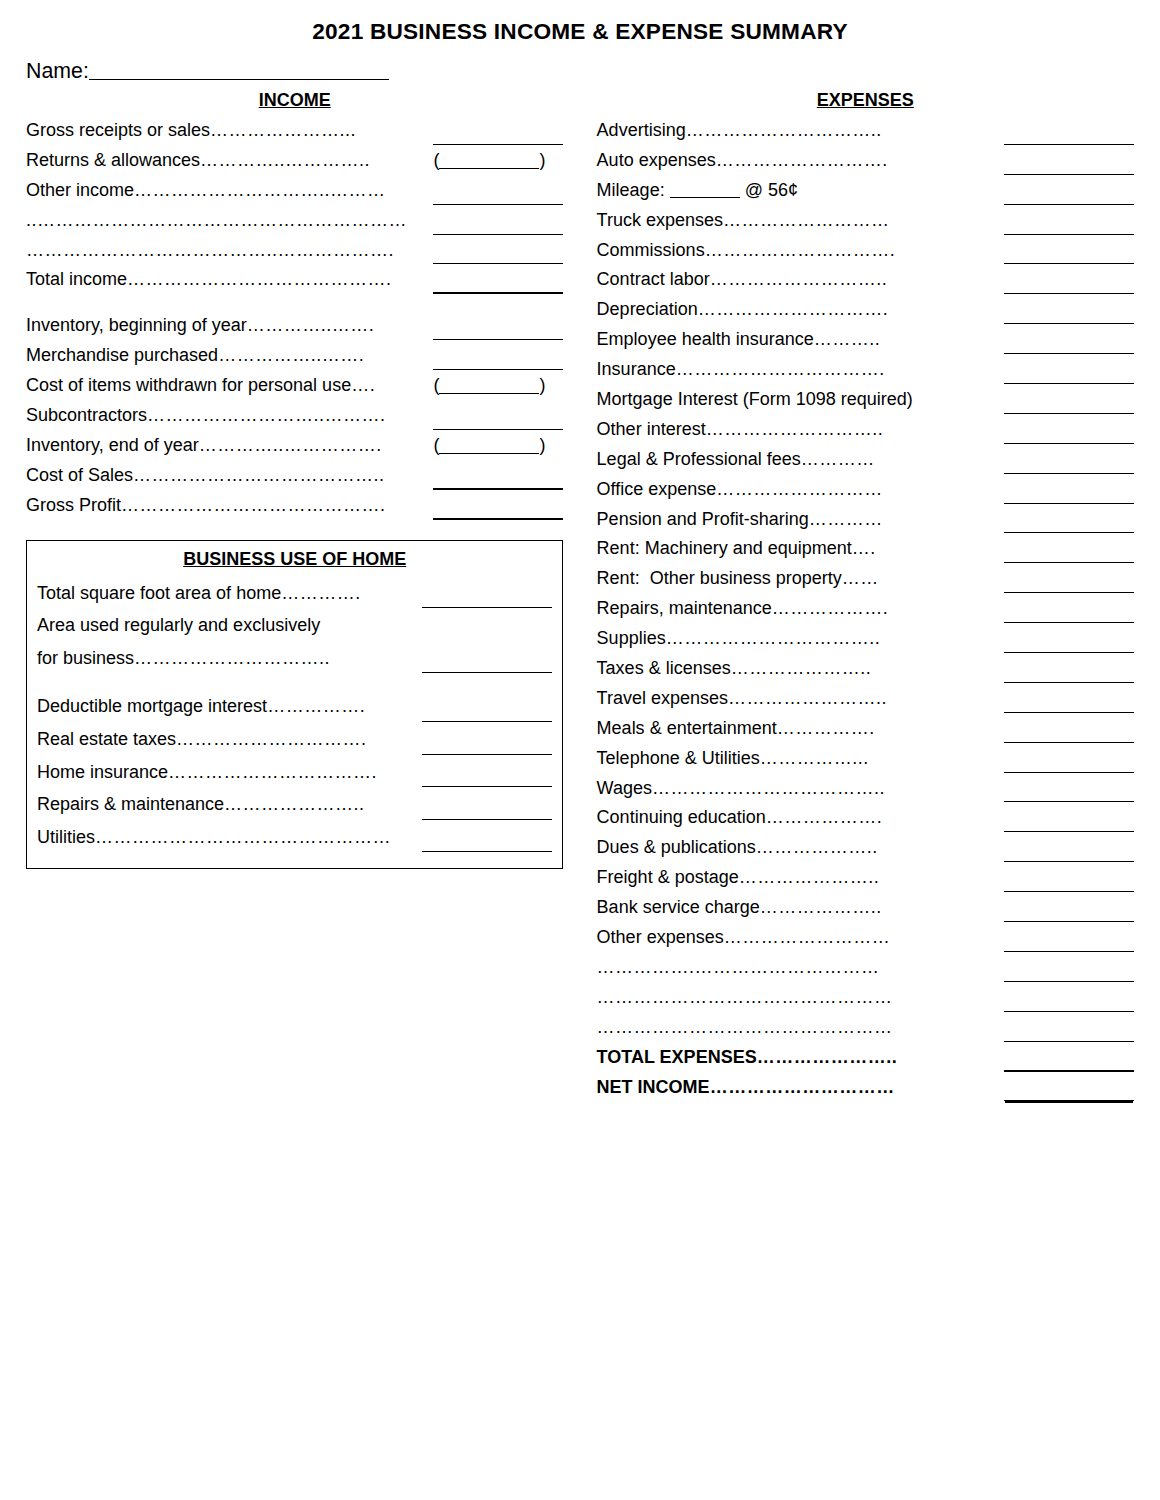2021 BUSINESS INCOME & EXPENSE SUMMARY
Name:
| INCOME / Gross receipts or sales …………………... / / / Returns & allowances …………..………….. / ( ) / / Other income …………………………..……… / / / ..…………………………………………………… / / / …………………………………..………………. / / / Total income ……………………………………. / / / Inventory, beginning of year …………..……. / / / Merchandise purchased ……………..……. / / / Cost of items withdrawn for personal use …. / ( ) / / Subcontractors ………………………..………. / / / Inventory, end of year …………..……………. / ( ) / / Cost of Sales ………………………………….. / / / Gross Profit ……………………………………. / / BUSINESS USE OF HOME / Total square foot area of home …………. / / / Area used regularly and exclusively / / / for business ………………………….. / / / Deductible mortgage interest ……………. / / / Real estate taxes …………………………. / / / Home insurance ……………………………. / / / Repairs & maintenance ………………….. / / / Utilities ………………………………………… / / | | EXPENSES / Advertising ………………………….. / / / Auto expenses ………………………. / / / Mileage: @ 56¢ / / / Truck expenses ……………………… / / / Commissions …………………………. / / / Contract labor ……………………….. / / / Depreciation …………………………. / / / Employee health insurance ……….. / / / Insurance ……………………………. / / / Mortgage Interest (Form 1098 required) / / / Other interest ……………………….. / / / Legal & Professional fees ………… / / / Office expense ……………………… / / / Pension and Profit-sharing ………… / / / Rent: Machinery and equipment …. / / / Rent: Other business property …… / / / Repairs, maintenance ………………. / / / Supplies …………………………….. / / / Taxes & licenses ………………….. / / / Travel expenses …………………….. / / / Meals & entertainment ……………. / / / Telephone & Utilities ……………... / / / Wages ……………………………….. / / / Continuing education ………………. / / / Dues & publications ……………….. / / / Freight & postage ………………….. / / / Bank service charge ……………….. / / / Other expenses ……………………… / / / …………….………………………… / / / ………………………………………… / / / ………………………………………… / / / TOTAL EXPENSES ………………….. / / / NET INCOME ………………………… / / |